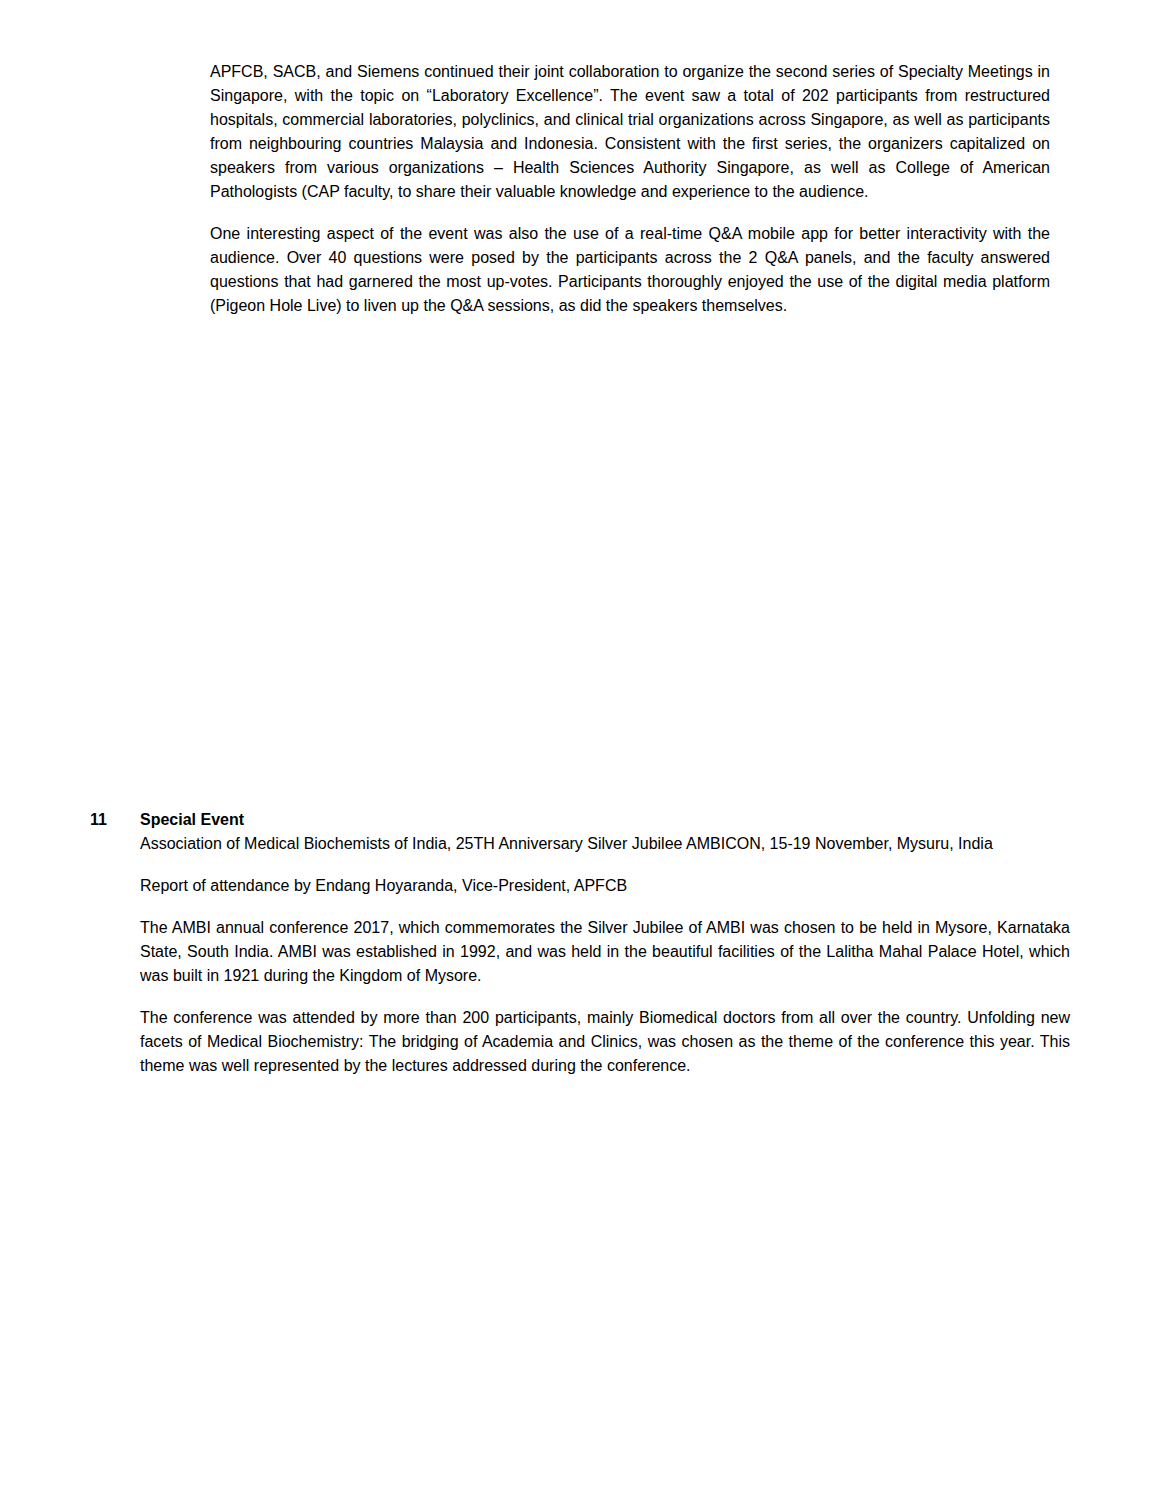APFCB, SACB, and Siemens continued their joint collaboration to organize the second series of Specialty Meetings in Singapore, with the topic on “Laboratory Excellence”. The event saw a total of 202 participants from restructured hospitals, commercial laboratories, polyclinics, and clinical trial organizations across Singapore, as well as participants from neighbouring countries Malaysia and Indonesia. Consistent with the first series, the organizers capitalized on speakers from various organizations – Health Sciences Authority Singapore, as well as College of American Pathologists (CAP faculty, to share their valuable knowledge and experience to the audience.
One interesting aspect of the event was also the use of a real-time Q&A mobile app for better interactivity with the audience. Over 40 questions were posed by the participants across the 2 Q&A panels, and the faculty answered questions that had garnered the most up-votes. Participants thoroughly enjoyed the use of the digital media platform (Pigeon Hole Live) to liven up the Q&A sessions, as did the speakers themselves.
11
Special Event
Association of Medical Biochemists of India, 25TH Anniversary Silver Jubilee AMBICON, 15-19 November, Mysuru, India
Report of attendance by Endang Hoyaranda, Vice-President, APFCB
The AMBI annual conference 2017, which commemorates the Silver Jubilee of AMBI was chosen to be held in Mysore, Karnataka State, South India. AMBI was established in 1992, and was held in the beautiful facilities of the Lalitha Mahal Palace Hotel, which was built in 1921 during the Kingdom of Mysore.
The conference was attended by more than 200 participants, mainly Biomedical doctors from all over the country. Unfolding new facets of Medical Biochemistry: The bridging of Academia and Clinics, was chosen as the theme of the conference this year. This theme was well represented by the lectures addressed during the conference.